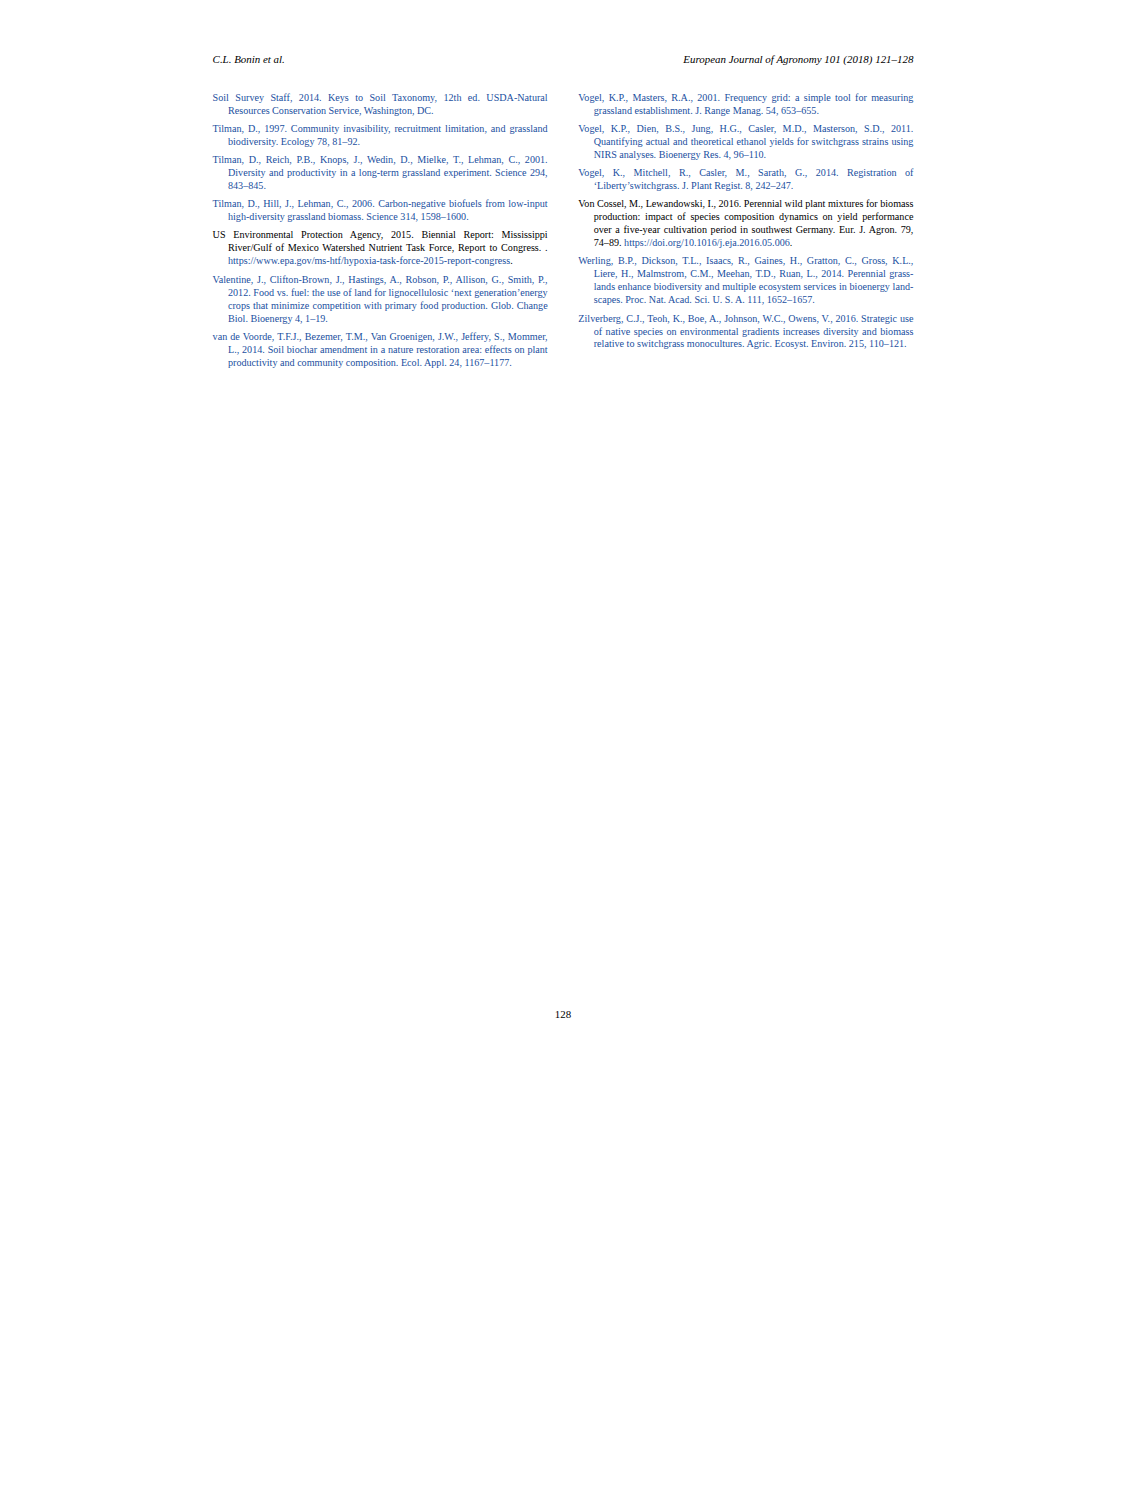C.L. Bonin et al.
European Journal of Agronomy 101 (2018) 121–128
Soil Survey Staff, 2014. Keys to Soil Taxonomy, 12th ed. USDA-Natural Resources Conservation Service, Washington, DC.
Tilman, D., 1997. Community invasibility, recruitment limitation, and grassland biodiversity. Ecology 78, 81–92.
Tilman, D., Reich, P.B., Knops, J., Wedin, D., Mielke, T., Lehman, C., 2001. Diversity and productivity in a long-term grassland experiment. Science 294, 843–845.
Tilman, D., Hill, J., Lehman, C., 2006. Carbon-negative biofuels from low-input high-diversity grassland biomass. Science 314, 1598–1600.
US Environmental Protection Agency, 2015. Biennial Report: Mississippi River/Gulf of Mexico Watershed Nutrient Task Force, Report to Congress. . https://www.epa.gov/ms-htf/hypoxia-task-force-2015-report-congress.
Valentine, J., Clifton-Brown, J., Hastings, A., Robson, P., Allison, G., Smith, P., 2012. Food vs. fuel: the use of land for lignocellulosic ‘next generation’energy crops that minimize competition with primary food production. Glob. Change Biol. Bioenergy 4, 1–19.
van de Voorde, T.F.J., Bezemer, T.M., Van Groenigen, J.W., Jeffery, S., Mommer, L., 2014. Soil biochar amendment in a nature restoration area: effects on plant productivity and community composition. Ecol. Appl. 24, 1167–1177.
Vogel, K.P., Masters, R.A., 2001. Frequency grid: a simple tool for measuring grassland establishment. J. Range Manag. 54, 653–655.
Vogel, K.P., Dien, B.S., Jung, H.G., Casler, M.D., Masterson, S.D., 2011. Quantifying actual and theoretical ethanol yields for switchgrass strains using NIRS analyses. Bioenergy Res. 4, 96–110.
Vogel, K., Mitchell, R., Casler, M., Sarath, G., 2014. Registration of ‘Liberty’switchgrass. J. Plant Regist. 8, 242–247.
Von Cossel, M., Lewandowski, I., 2016. Perennial wild plant mixtures for biomass production: impact of species composition dynamics on yield performance over a five-year cultivation period in southwest Germany. Eur. J. Agron. 79, 74–89. https://doi.org/10.1016/j.eja.2016.05.006.
Werling, B.P., Dickson, T.L., Isaacs, R., Gaines, H., Gratton, C., Gross, K.L., Liere, H., Malmstrom, C.M., Meehan, T.D., Ruan, L., 2014. Perennial grasslands enhance biodiversity and multiple ecosystem services in bioenergy landscapes. Proc. Nat. Acad. Sci. U. S. A. 111, 1652–1657.
Zilverberg, C.J., Teoh, K., Boe, A., Johnson, W.C., Owens, V., 2016. Strategic use of native species on environmental gradients increases diversity and biomass relative to switchgrass monocultures. Agric. Ecosyst. Environ. 215, 110–121.
128